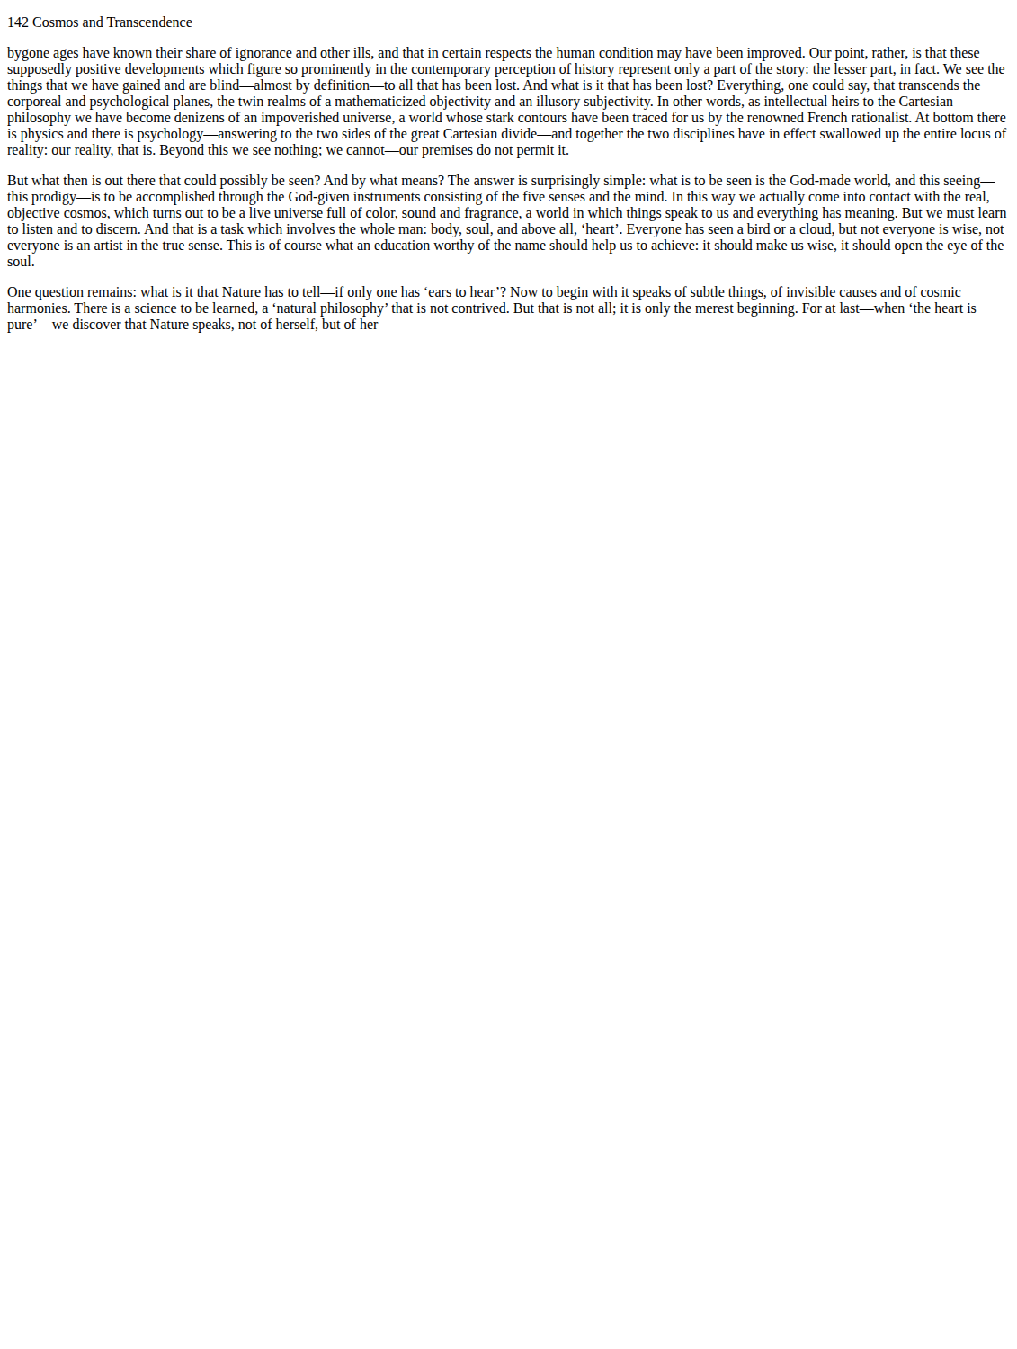142 Cosmos and Transcendence
bygone ages have known their share of ignorance and other ills, and that in certain respects the human condition may have been improved. Our point, rather, is that these supposedly positive developments which figure so prominently in the contemporary perception of history represent only a part of the story: the lesser part, in fact. We see the things that we have gained and are blind—almost by definition—to all that has been lost. And what is it that has been lost? Everything, one could say, that transcends the corporeal and psychological planes, the twin realms of a mathematicized objectivity and an illusory subjectivity. In other words, as intellectual heirs to the Cartesian philosophy we have become denizens of an impoverished universe, a world whose stark contours have been traced for us by the renowned French rationalist. At bottom there is physics and there is psychology—answering to the two sides of the great Cartesian divide—and together the two disciplines have in effect swallowed up the entire locus of reality: our reality, that is. Beyond this we see nothing; we cannot—our premises do not permit it.
But what then is out there that could possibly be seen? And by what means? The answer is surprisingly simple: what is to be seen is the God-made world, and this seeing—this prodigy—is to be accomplished through the God-given instruments consisting of the five senses and the mind. In this way we actually come into contact with the real, objective cosmos, which turns out to be a live universe full of color, sound and fragrance, a world in which things speak to us and everything has meaning. But we must learn to listen and to discern. And that is a task which involves the whole man: body, soul, and above all, ‘heart’. Everyone has seen a bird or a cloud, but not everyone is wise, not everyone is an artist in the true sense. This is of course what an education worthy of the name should help us to achieve: it should make us wise, it should open the eye of the soul.
One question remains: what is it that Nature has to tell—if only one has ‘ears to hear’? Now to begin with it speaks of subtle things, of invisible causes and of cosmic harmonies. There is a science to be learned, a ‘natural philosophy’ that is not contrived. But that is not all; it is only the merest beginning. For at last—when ‘the heart is pure’—we discover that Nature speaks, not of herself, but of her